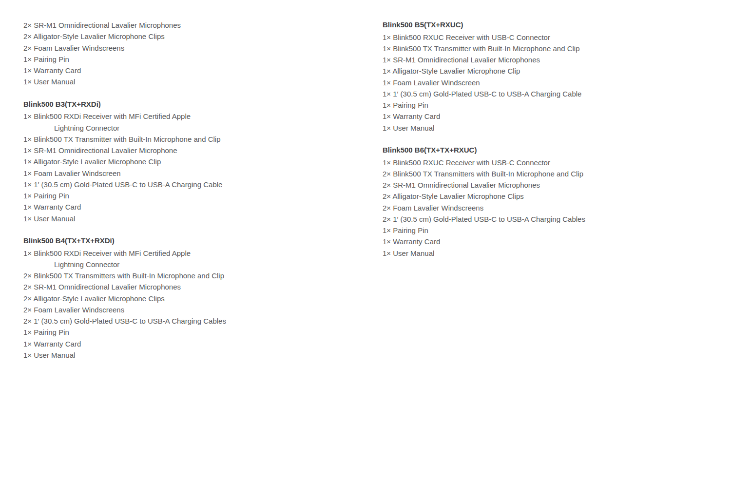2× SR-M1 Omnidirectional Lavalier Microphones
2× Alligator-Style Lavalier Microphone Clips
2× Foam Lavalier Windscreens
1× Pairing Pin
1× Warranty Card
1× User Manual
Blink500 B3(TX+RXDi)
1× Blink500 RXDi Receiver with MFi Certified AppleLightning Connector
1× Blink500 TX Transmitter with Built-In Microphone and Clip
1× SR-M1 Omnidirectional Lavalier Microphone
1× Alligator-Style Lavalier Microphone Clip
1× Foam Lavalier Windscreen
1× 1′ (30.5 cm) Gold-Plated USB-C to USB-A Charging Cable
1× Pairing Pin
1× Warranty Card
1× User Manual
Blink500 B4(TX+TX+RXDi)
1× Blink500 RXDi Receiver with MFi Certified AppleLightning Connector
2× Blink500 TX Transmitters with Built-In Microphone and Clip
2× SR-M1 Omnidirectional Lavalier Microphones
2× Alligator-Style Lavalier Microphone Clips
2× Foam Lavalier Windscreens
2× 1′ (30.5 cm) Gold-Plated USB-C to USB-A Charging Cables
1× Pairing Pin
1× Warranty Card
1× User Manual
Blink500 B5(TX+RXUC)
1× Blink500 RXUC Receiver with USB-C Connector
1× Blink500 TX Transmitter with Built-In Microphone and Clip
1× SR-M1 Omnidirectional Lavalier Microphones
1× Alligator-Style Lavalier Microphone Clip
1× Foam Lavalier Windscreen
1× 1′ (30.5 cm) Gold-Plated USB-C to USB-A Charging Cable
1× Pairing Pin
1× Warranty Card
1× User Manual
Blink500 B6(TX+TX+RXUC)
1× Blink500 RXUC Receiver with USB-C Connector
2× Blink500 TX Transmitters with Built-In Microphone and Clip
2× SR-M1 Omnidirectional Lavalier Microphones
2× Alligator-Style Lavalier Microphone Clips
2× Foam Lavalier Windscreens
2× 1′ (30.5 cm) Gold-Plated USB-C to USB-A Charging Cables
1× Pairing Pin
1× Warranty Card
1× User Manual